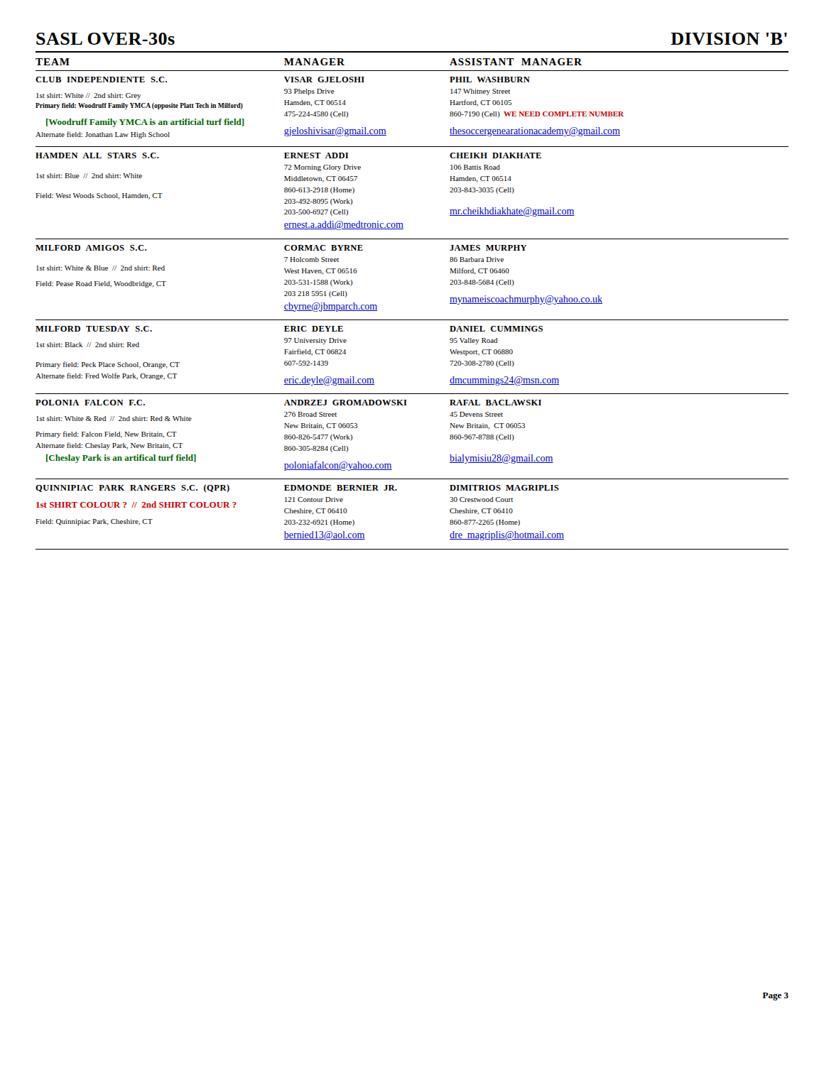SASL OVER-30s
DIVISION 'B'
| TEAM | MANAGER | ASSISTANT MANAGER |
| --- | --- | --- |
| CLUB INDEPENDIENTE S.C. 1st shirt: White // 2nd shirt: Grey Primary field: Woodruff Family YMCA (opposite Platt Tech in Milford) [Woodruff Family YMCA is an artificial turf field] Alternate field: Jonathan Law High School | VISAR GJELOSHI 93 Phelps Drive Hamden, CT 06514 475-224-4580 (Cell) gjeloshivisar@gmail.com | PHIL WASHBURN 147 Whitney Street Hartford, CT 06105 860-7190 (Cell) WE NEED COMPLETE NUMBER thesoccergenearationacademy@gmail.com |
| HAMDEN ALL STARS S.C. 1st shirt: Blue // 2nd shirt: White Field: West Woods School, Hamden, CT | ERNEST ADDI 72 Morning Glory Drive Middletown, CT 06457 860-613-2918 (Home) 203-492-8095 (Work) 203-500-6927 (Cell) ernest.a.addi@medtronic.com | CHEIKH DIAKHATE 106 Battis Road Hamden, CT 06514 203-843-3035 (Cell) mr.cheikhdiakhate@gmail.com |
| MILFORD AMIGOS S.C. 1st shirt: White & Blue // 2nd shirt: Red Field: Pease Road Field, Woodbridge, CT | CORMAC BYRNE 7 Holcomb Street West Haven, CT 06516 203-531-1588 (Work) 203 218 5951 (Cell) cbyrne@jbmparch.com | JAMES MURPHY 86 Barbara Drive Milford, CT 06460 203-848-5684 (Cell) mynameiscoachmurphy@yahoo.co.uk |
| MILFORD TUESDAY S.C. 1st shirt: Black // 2nd shirt: Red Primary field: Peck Place School, Orange, CT Alternate field: Fred Wolfe Park, Orange, CT | ERIC DEYLE 97 University Drive Fairfield, CT 06824 607-592-1439 eric.deyle@gmail.com | DANIEL CUMMINGS 95 Valley Road Westport, CT 06880 720-308-2780 (Cell) dmcummings24@msn.com |
| POLONIA FALCON F.C. 1st shirt: White & Red // 2nd shirt: Red & White Primary field: Falcon Field, New Britain, CT Alternate field: Cheslay Park, New Britain, CT [Cheslay Park is an artifical turf field] | ANDRZEJ GROMADOWSKI 276 Broad Street New Britain, CT 06053 860-826-5477 (Work) 860-305-8284 (Cell) poloniafalcon@yahoo.com | RAFAL BACLAWSKI 45 Devens Street New Britain, CT 06053 860-967-8788 (Cell) bialymisiu28@gmail.com |
| QUINNIPIAC PARK RANGERS S.C. (QPR) 1st SHIRT COLOUR ? // 2nd SHIRT COLOUR ? Field: Quinnipiac Park, Cheshire, CT | EDMONDE BERNIER JR. 121 Contour Drive Cheshire, CT 06410 203-232-6921 (Home) bernied13@aol.com | DIMITRIOS MAGRIPLIS 30 Crestwood Court Cheshire, CT 06410 860-877-2265 (Home) dre_magriplis@hotmail.com |
Page 3